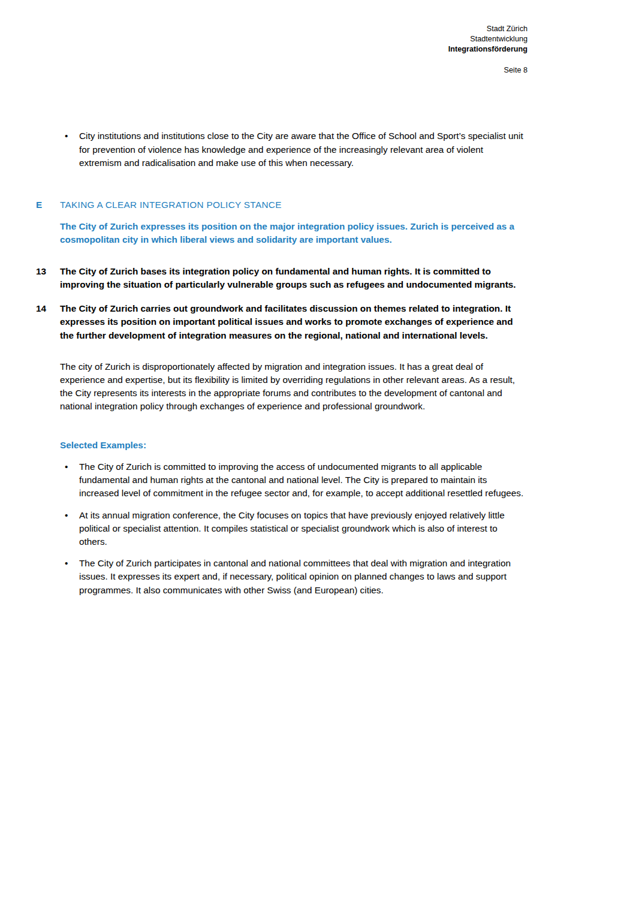Stadt Zürich
Stadtentwicklung
Integrationsförderung
Seite 8
City institutions and institutions close to the City are aware that the Office of School and Sport’s specialist unit for prevention of violence has knowledge and experience of the increasingly relevant area of violent extremism and radicalisation and make use of this when necessary.
ETAKING A CLEAR INTEGRATION POLICY STANCE
The City of Zurich expresses its position on the major integration policy issues. Zurich is perceived as a cosmopolitan city in which liberal views and solidarity are important values.
13 The City of Zurich bases its integration policy on fundamental and human rights. It is committed to improving the situation of particularly vulnerable groups such as refugees and undocumented migrants.
14 The City of Zurich carries out groundwork and facilitates discussion on themes related to integration. It expresses its position on important political issues and works to promote exchanges of experience and the further development of integration measures on the regional, national and international levels.
The city of Zurich is disproportionately affected by migration and integration issues. It has a great deal of experience and expertise, but its flexibility is limited by overriding regulations in other relevant areas. As a result, the City represents its interests in the appropriate forums and contributes to the development of cantonal and national integration policy through exchanges of experience and professional groundwork.
Selected Examples:
The City of Zurich is committed to improving the access of undocumented migrants to all applicable fundamental and human rights at the cantonal and national level. The City is prepared to maintain its increased level of commitment in the refugee sector and, for example, to accept additional resettled refugees.
At its annual migration conference, the City focuses on topics that have previously enjoyed relatively little political or specialist attention. It compiles statistical or specialist groundwork which is also of interest to others.
The City of Zurich participates in cantonal and national committees that deal with migration and integration issues. It expresses its expert and, if necessary, political opinion on planned changes to laws and support programmes. It also communicates with other Swiss (and European) cities.